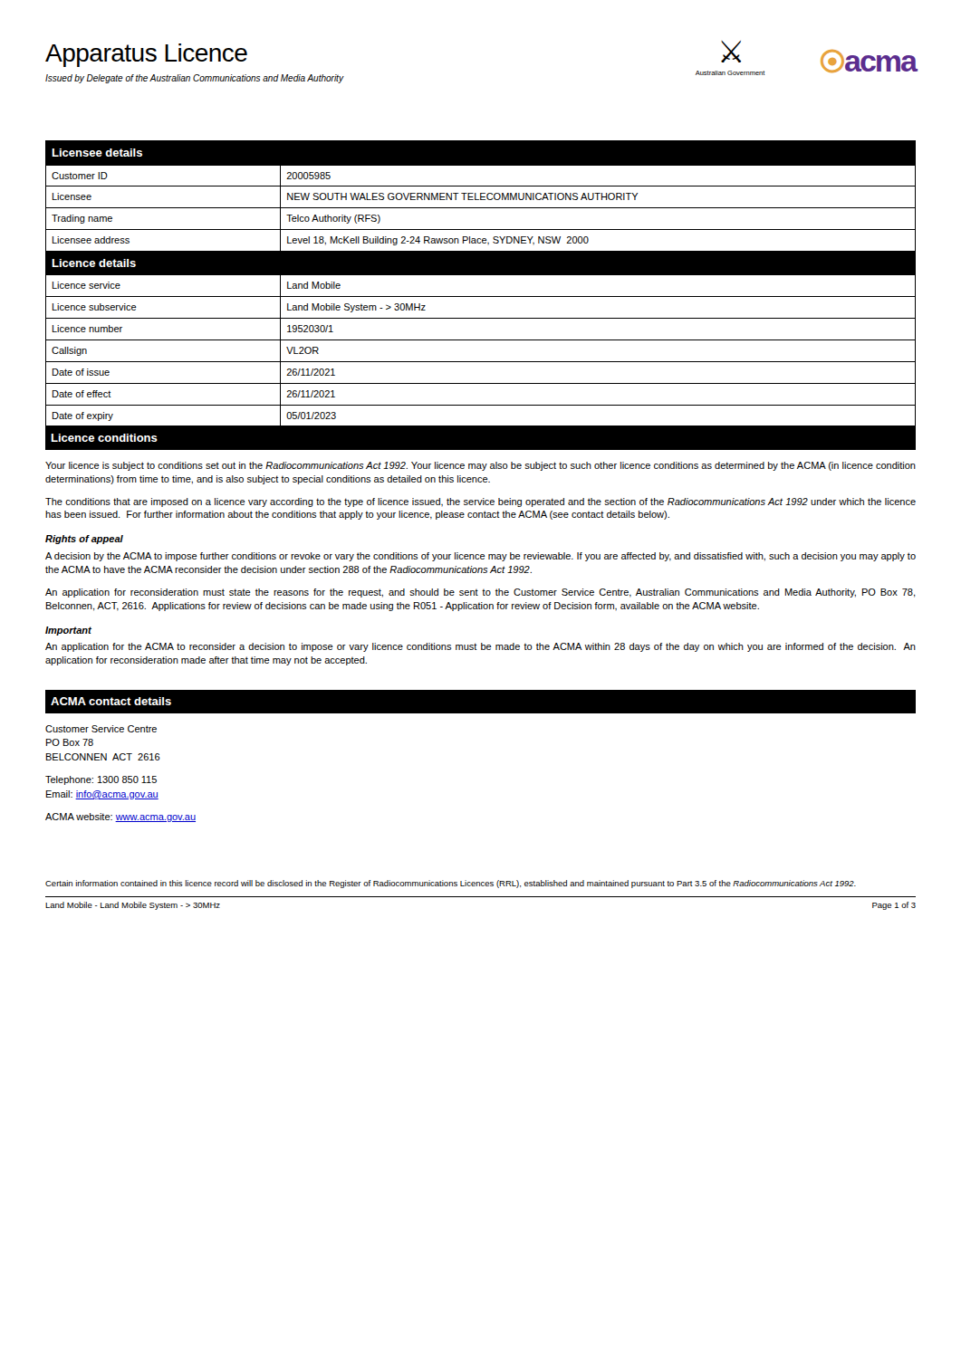Apparatus Licence
Issued by Delegate of the Australian Communications and Media Authority
⚔
Australian Government
⦿acma
| Licensee details |
| Customer ID | 20005985 |
| Licensee | NEW SOUTH WALES GOVERNMENT TELECOMMUNICATIONS AUTHORITY |
| Trading name | Telco Authority (RFS) |
| Licensee address | Level 18, McKell Building 2-24 Rawson Place, SYDNEY, NSW 2000 |
| Licence details |
| Licence service | Land Mobile |
| Licence subservice | Land Mobile System - > 30MHz |
| Licence number | 1952030/1 |
| Callsign | VL2OR |
| Date of issue | 26/11/2021 |
| Date of effect | 26/11/2021 |
| Date of expiry | 05/01/2023 |
Licence conditions
Your licence is subject to conditions set out in the Radiocommunications Act 1992. Your licence may also be subject to such other licence conditions as determined by the ACMA (in licence condition determinations) from time to time, and is also subject to special conditions as detailed on this licence.
The conditions that are imposed on a licence vary according to the type of licence issued, the service being operated and the section of the Radiocommunications Act 1992 under which the licence has been issued. For further information about the conditions that apply to your licence, please contact the ACMA (see contact details below).
Rights of appeal
A decision by the ACMA to impose further conditions or revoke or vary the conditions of your licence may be reviewable. If you are affected by, and dissatisfied with, such a decision you may apply to the ACMA to have the ACMA reconsider the decision under section 288 of the Radiocommunications Act 1992.
An application for reconsideration must state the reasons for the request, and should be sent to the Customer Service Centre, Australian Communications and Media Authority, PO Box 78, Belconnen, ACT, 2616. Applications for review of decisions can be made using the R051 - Application for review of Decision form, available on the ACMA website.
Important
An application for the ACMA to reconsider a decision to impose or vary licence conditions must be made to the ACMA within 28 days of the day on which you are informed of the decision. An application for reconsideration made after that time may not be accepted.
ACMA contact details
Customer Service Centre
PO Box 78
BELCONNEN ACT 2616
Telephone: 1300 850 115
Email: info@acma.gov.au
ACMA website: www.acma.gov.au
Certain information contained in this licence record will be disclosed in the Register of Radiocommunications Licences (RRL), established and maintained pursuant to Part 3.5 of the Radiocommunications Act 1992.
Land Mobile - Land Mobile System - > 30MHz Page 1 of 3